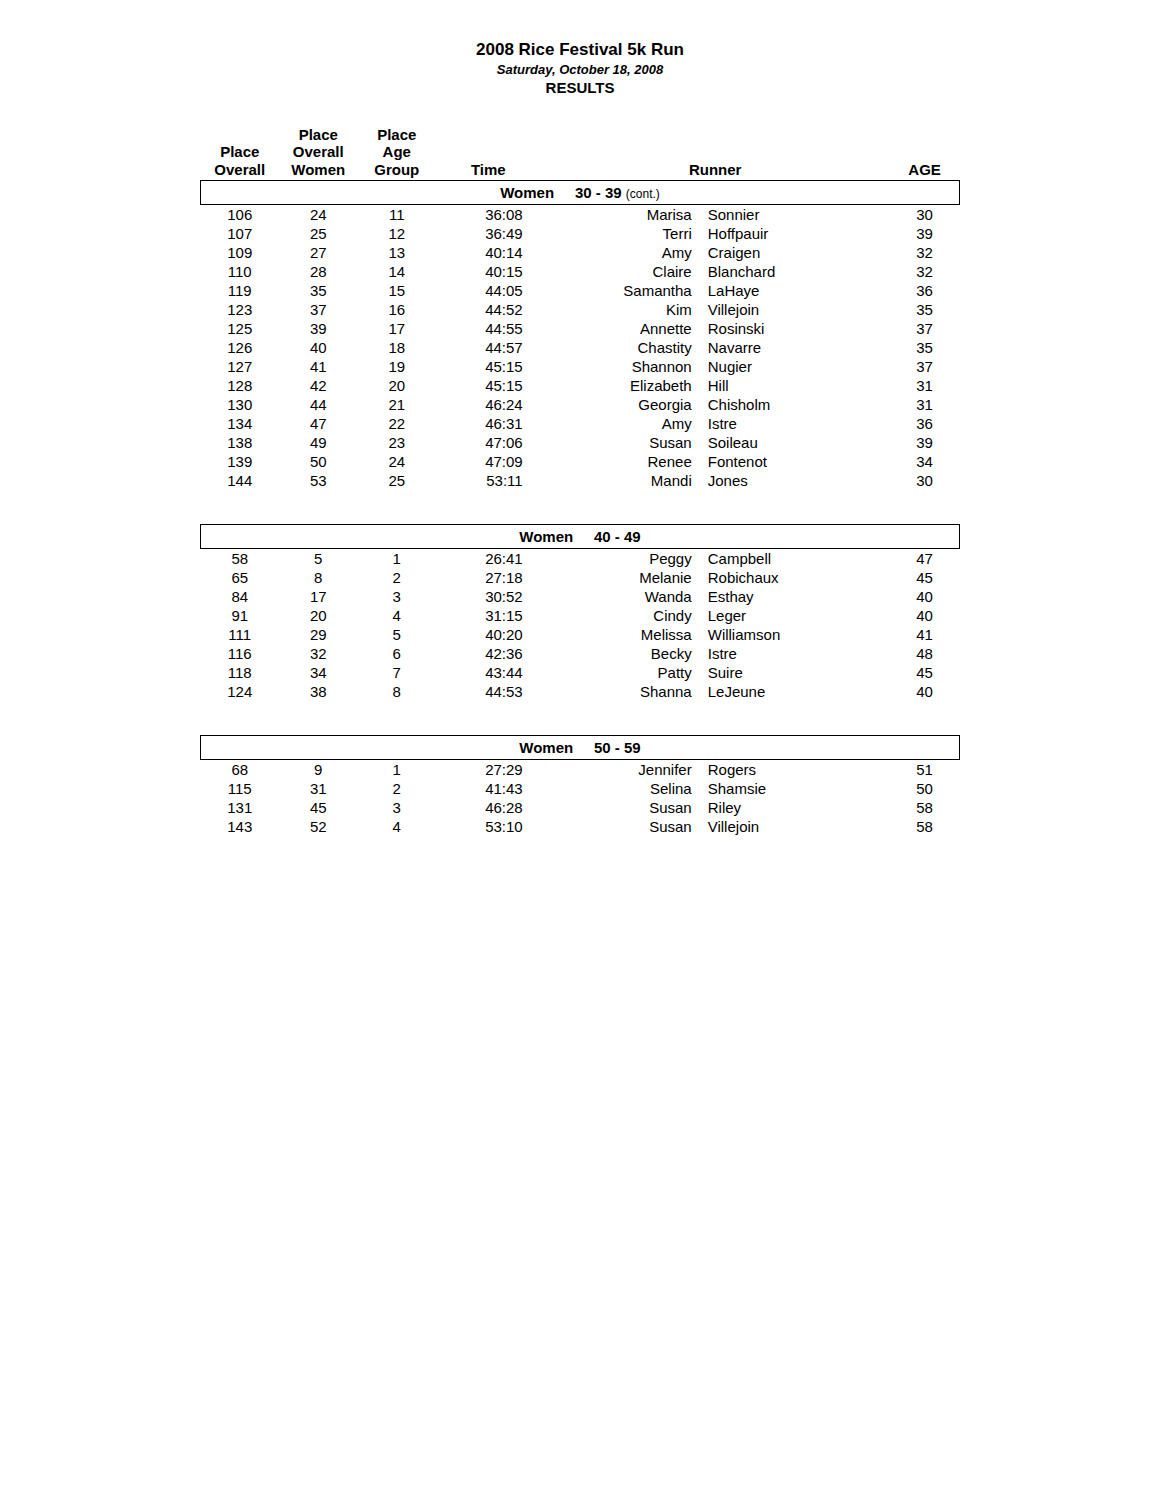2008 Rice Festival 5k Run
Saturday, October 18, 2008
RESULTS
| Place Overall | Place Overall Women | Place Age Group | Time | Runner | AGE |
| --- | --- | --- | --- | --- | --- |
| Women 30 - 39 (cont.) |
| 106 | 24 | 11 | 36:08 | Marisa | Sonnier | 30 |
| 107 | 25 | 12 | 36:49 | Terri | Hoffpauir | 39 |
| 109 | 27 | 13 | 40:14 | Amy | Craigen | 32 |
| 110 | 28 | 14 | 40:15 | Claire | Blanchard | 32 |
| 119 | 35 | 15 | 44:05 | Samantha | LaHaye | 36 |
| 123 | 37 | 16 | 44:52 | Kim | Villejoin | 35 |
| 125 | 39 | 17 | 44:55 | Annette | Rosinski | 37 |
| 126 | 40 | 18 | 44:57 | Chastity | Navarre | 35 |
| 127 | 41 | 19 | 45:15 | Shannon | Nugier | 37 |
| 128 | 42 | 20 | 45:15 | Elizabeth | Hill | 31 |
| 130 | 44 | 21 | 46:24 | Georgia | Chisholm | 31 |
| 134 | 47 | 22 | 46:31 | Amy | Istre | 36 |
| 138 | 49 | 23 | 47:06 | Susan | Soileau | 39 |
| 139 | 50 | 24 | 47:09 | Renee | Fontenot | 34 |
| 144 | 53 | 25 | 53:11 | Mandi | Jones | 30 |
| Women 40 - 49 |
| 58 | 5 | 1 | 26:41 | Peggy | Campbell | 47 |
| 65 | 8 | 2 | 27:18 | Melanie | Robichaux | 45 |
| 84 | 17 | 3 | 30:52 | Wanda | Esthay | 40 |
| 91 | 20 | 4 | 31:15 | Cindy | Leger | 40 |
| 111 | 29 | 5 | 40:20 | Melissa | Williamson | 41 |
| 116 | 32 | 6 | 42:36 | Becky | Istre | 48 |
| 118 | 34 | 7 | 43:44 | Patty | Suire | 45 |
| 124 | 38 | 8 | 44:53 | Shanna | LeJeune | 40 |
| Women 50 - 59 |
| 68 | 9 | 1 | 27:29 | Jennifer | Rogers | 51 |
| 115 | 31 | 2 | 41:43 | Selina | Shamsie | 50 |
| 131 | 45 | 3 | 46:28 | Susan | Riley | 58 |
| 143 | 52 | 4 | 53:10 | Susan | Villejoin | 58 |